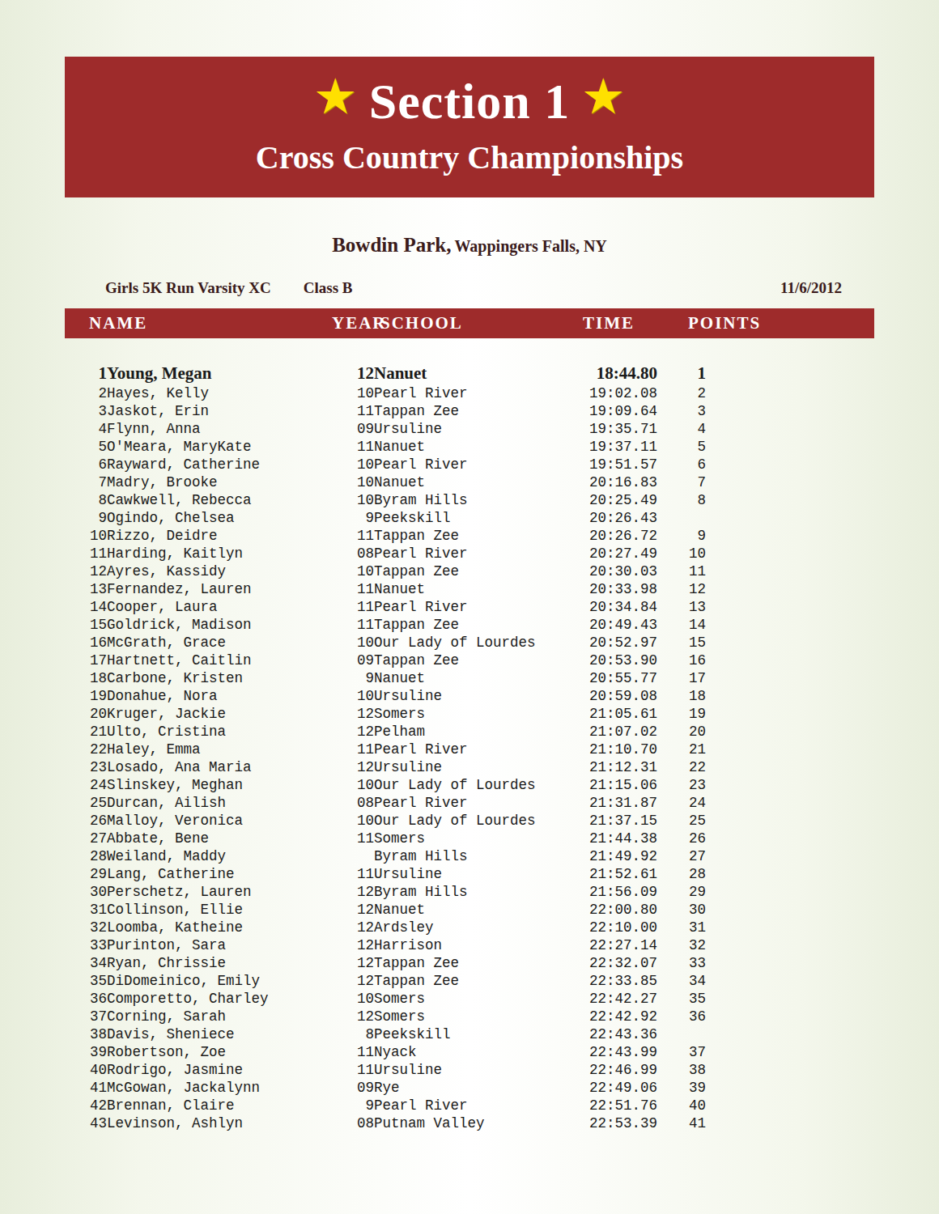★ Section 1 ★
Cross Country Championships
Bowdin Park, Wappingers Falls, NY
Girls 5K Run Varsity XC Class B
11/6/2012
NAME
YEAR
SCHOOL
TIME
POINTS
| 1 | Young, Megan | 12 | Nanuet | 18:44.80 | 1 |
| 2 | Hayes, Kelly | 10 | Pearl River | 19:02.08 | 2 |
| 3 | Jaskot, Erin | 11 | Tappan Zee | 19:09.64 | 3 |
| 4 | Flynn, Anna | 09 | Ursuline | 19:35.71 | 4 |
| 5 | O'Meara, MaryKate | 11 | Nanuet | 19:37.11 | 5 |
| 6 | Rayward, Catherine | 10 | Pearl River | 19:51.57 | 6 |
| 7 | Madry, Brooke | 10 | Nanuet | 20:16.83 | 7 |
| 8 | Cawkwell, Rebecca | 10 | Byram Hills | 20:25.49 | 8 |
| 9 | Ogindo, Chelsea | 9 | Peekskill | 20:26.43 | |
| 10 | Rizzo, Deidre | 11 | Tappan Zee | 20:26.72 | 9 |
| 11 | Harding, Kaitlyn | 08 | Pearl River | 20:27.49 | 10 |
| 12 | Ayres, Kassidy | 10 | Tappan Zee | 20:30.03 | 11 |
| 13 | Fernandez, Lauren | 11 | Nanuet | 20:33.98 | 12 |
| 14 | Cooper, Laura | 11 | Pearl River | 20:34.84 | 13 |
| 15 | Goldrick, Madison | 11 | Tappan Zee | 20:49.43 | 14 |
| 16 | McGrath, Grace | 10 | Our Lady of Lourdes | 20:52.97 | 15 |
| 17 | Hartnett, Caitlin | 09 | Tappan Zee | 20:53.90 | 16 |
| 18 | Carbone, Kristen | 9 | Nanuet | 20:55.77 | 17 |
| 19 | Donahue, Nora | 10 | Ursuline | 20:59.08 | 18 |
| 20 | Kruger, Jackie | 12 | Somers | 21:05.61 | 19 |
| 21 | Ulto, Cristina | 12 | Pelham | 21:07.02 | 20 |
| 22 | Haley, Emma | 11 | Pearl River | 21:10.70 | 21 |
| 23 | Losado, Ana Maria | 12 | Ursuline | 21:12.31 | 22 |
| 24 | Slinskey, Meghan | 10 | Our Lady of Lourdes | 21:15.06 | 23 |
| 25 | Durcan, Ailish | 08 | Pearl River | 21:31.87 | 24 |
| 26 | Malloy, Veronica | 10 | Our Lady of Lourdes | 21:37.15 | 25 |
| 27 | Abbate, Bene | 11 | Somers | 21:44.38 | 26 |
| 28 | Weiland, Maddy | | Byram Hills | 21:49.92 | 27 |
| 29 | Lang, Catherine | 11 | Ursuline | 21:52.61 | 28 |
| 30 | Perschetz, Lauren | 12 | Byram Hills | 21:56.09 | 29 |
| 31 | Collinson, Ellie | 12 | Nanuet | 22:00.80 | 30 |
| 32 | Loomba, Katheine | 12 | Ardsley | 22:10.00 | 31 |
| 33 | Purinton, Sara | 12 | Harrison | 22:27.14 | 32 |
| 34 | Ryan, Chrissie | 12 | Tappan Zee | 22:32.07 | 33 |
| 35 | DiDomeinico, Emily | 12 | Tappan Zee | 22:33.85 | 34 |
| 36 | Comporetto, Charley | 10 | Somers | 22:42.27 | 35 |
| 37 | Corning, Sarah | 12 | Somers | 22:42.92 | 36 |
| 38 | Davis, Sheniece | 8 | Peekskill | 22:43.36 | |
| 39 | Robertson, Zoe | 11 | Nyack | 22:43.99 | 37 |
| 40 | Rodrigo, Jasmine | 11 | Ursuline | 22:46.99 | 38 |
| 41 | McGowan, Jackalynn | 09 | Rye | 22:49.06 | 39 |
| 42 | Brennan, Claire | 9 | Pearl River | 22:51.76 | 40 |
| 43 | Levinson, Ashlyn | 08 | Putnam Valley | 22:53.39 | 41 |